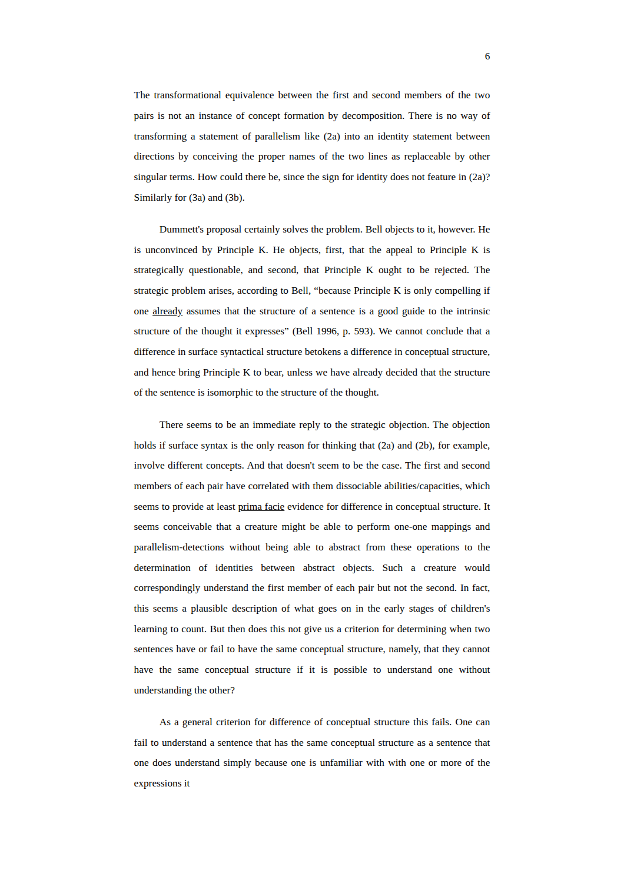6
The transformational equivalence between the first and second members of the two pairs is not an instance of concept formation by decomposition. There is no way of transforming a statement of parallelism like (2a) into an identity statement between directions by conceiving the proper names of the two lines as replaceable by other singular terms. How could there be, since the sign for identity does not feature in (2a)? Similarly for (3a) and (3b).
Dummett's proposal certainly solves the problem. Bell objects to it, however. He is unconvinced by Principle K. He objects, first, that the appeal to Principle K is strategically questionable, and second, that Principle K ought to be rejected. The strategic problem arises, according to Bell, “because Principle K is only compelling if one already assumes that the structure of a sentence is a good guide to the intrinsic structure of the thought it expresses” (Bell 1996, p. 593). We cannot conclude that a difference in surface syntactical structure betokens a difference in conceptual structure, and hence bring Principle K to bear, unless we have already decided that the structure of the sentence is isomorphic to the structure of the thought.
There seems to be an immediate reply to the strategic objection. The objection holds if surface syntax is the only reason for thinking that (2a) and (2b), for example, involve different concepts. And that doesn't seem to be the case. The first and second members of each pair have correlated with them dissociable abilities/capacities, which seems to provide at least prima facie evidence for difference in conceptual structure. It seems conceivable that a creature might be able to perform one-one mappings and parallelism-detections without being able to abstract from these operations to the determination of identities between abstract objects. Such a creature would correspondingly understand the first member of each pair but not the second. In fact, this seems a plausible description of what goes on in the early stages of children's learning to count. But then does this not give us a criterion for determining when two sentences have or fail to have the same conceptual structure, namely, that they cannot have the same conceptual structure if it is possible to understand one without understanding the other?
As a general criterion for difference of conceptual structure this fails. One can fail to understand a sentence that has the same conceptual structure as a sentence that one does understand simply because one is unfamiliar with with one or more of the expressions it